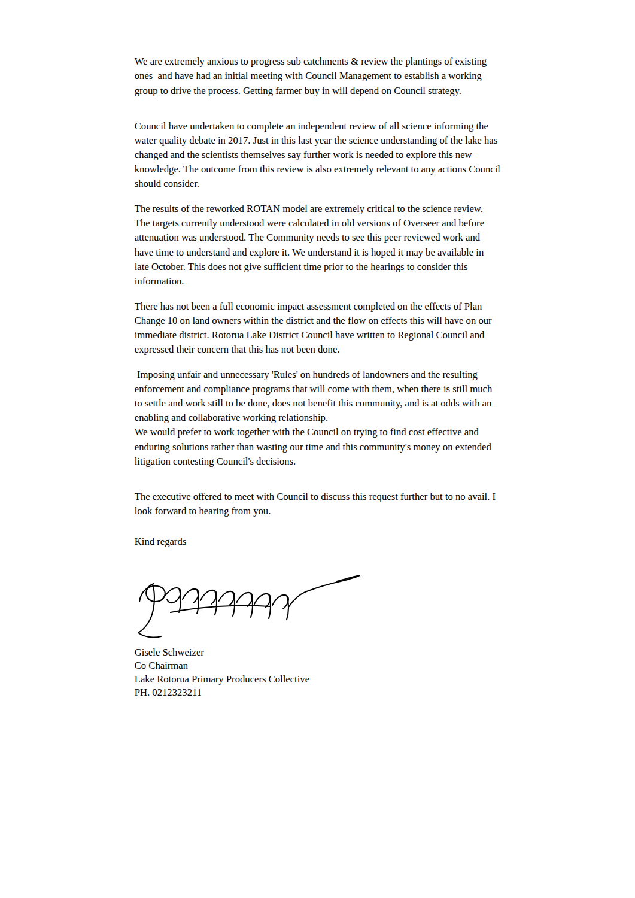We are extremely anxious to progress sub catchments & review the plantings of existing ones and have had an initial meeting with Council Management to establish a working group to drive the process. Getting farmer buy in will depend on Council strategy.
Council have undertaken to complete an independent review of all science informing the water quality debate in 2017. Just in this last year the science understanding of the lake has changed and the scientists themselves say further work is needed to explore this new knowledge. The outcome from this review is also extremely relevant to any actions Council should consider.
The results of the reworked ROTAN model are extremely critical to the science review. The targets currently understood were calculated in old versions of Overseer and before attenuation was understood. The Community needs to see this peer reviewed work and have time to understand and explore it. We understand it is hoped it may be available in late October. This does not give sufficient time prior to the hearings to consider this information.
There has not been a full economic impact assessment completed on the effects of Plan Change 10 on land owners within the district and the flow on effects this will have on our immediate district. Rotorua Lake District Council have written to Regional Council and expressed their concern that this has not been done.
Imposing unfair and unnecessary 'Rules' on hundreds of landowners and the resulting enforcement and compliance programs that will come with them, when there is still much to settle and work still to be done, does not benefit this community, and is at odds with an enabling and collaborative working relationship.
We would prefer to work together with the Council on trying to find cost effective and enduring solutions rather than wasting our time and this community's money on extended litigation contesting Council's decisions.
The executive offered to meet with Council to discuss this request further but to no avail. I look forward to hearing from you.
Kind regards
Gisele Schweizer
Co Chairman
Lake Rotorua Primary Producers Collective
PH. 0212323211